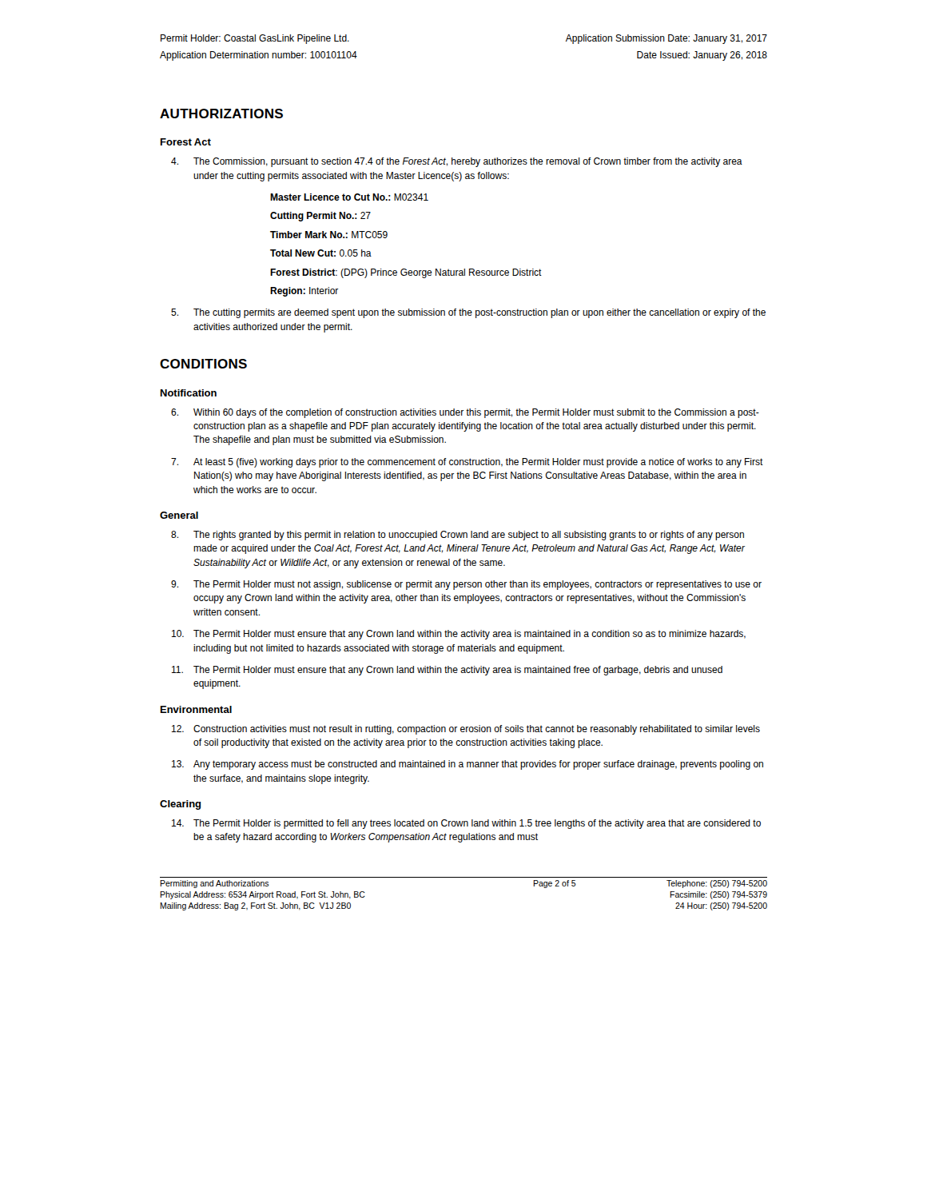| Permit Holder: Coastal GasLink Pipeline Ltd. | Application Submission Date: January 31, 2017 |
| Application Determination number: 100101104 | Date Issued: January 26, 2018 |
AUTHORIZATIONS
Forest Act
4. The Commission, pursuant to section 47.4 of the Forest Act, hereby authorizes the removal of Crown timber from the activity area under the cutting permits associated with the Master Licence(s) as follows:
Master Licence to Cut No.: M02341
Cutting Permit No.: 27
Timber Mark No.: MTC059
Total New Cut: 0.05 ha
Forest District: (DPG) Prince George Natural Resource District
Region: Interior
5. The cutting permits are deemed spent upon the submission of the post-construction plan or upon either the cancellation or expiry of the activities authorized under the permit.
CONDITIONS
Notification
6. Within 60 days of the completion of construction activities under this permit, the Permit Holder must submit to the Commission a post-construction plan as a shapefile and PDF plan accurately identifying the location of the total area actually disturbed under this permit. The shapefile and plan must be submitted via eSubmission.
7. At least 5 (five) working days prior to the commencement of construction, the Permit Holder must provide a notice of works to any First Nation(s) who may have Aboriginal Interests identified, as per the BC First Nations Consultative Areas Database, within the area in which the works are to occur.
General
8. The rights granted by this permit in relation to unoccupied Crown land are subject to all subsisting grants to or rights of any person made or acquired under the Coal Act, Forest Act, Land Act, Mineral Tenure Act, Petroleum and Natural Gas Act, Range Act, Water Sustainability Act or Wildlife Act, or any extension or renewal of the same.
9. The Permit Holder must not assign, sublicense or permit any person other than its employees, contractors or representatives to use or occupy any Crown land within the activity area, other than its employees, contractors or representatives, without the Commission's written consent.
10. The Permit Holder must ensure that any Crown land within the activity area is maintained in a condition so as to minimize hazards, including but not limited to hazards associated with storage of materials and equipment.
11. The Permit Holder must ensure that any Crown land within the activity area is maintained free of garbage, debris and unused equipment.
Environmental
12. Construction activities must not result in rutting, compaction or erosion of soils that cannot be reasonably rehabilitated to similar levels of soil productivity that existed on the activity area prior to the construction activities taking place.
13. Any temporary access must be constructed and maintained in a manner that provides for proper surface drainage, prevents pooling on the surface, and maintains slope integrity.
Clearing
14. The Permit Holder is permitted to fell any trees located on Crown land within 1.5 tree lengths of the activity area that are considered to be a safety hazard according to Workers Compensation Act regulations and must
| Permitting and Authorizations | Page 2 of 5 | Telephone: (250) 794-5200 |
| Physical Address: 6534 Airport Road, Fort St. John, BC | | Facsimile: (250) 794-5379 |
| Mailing Address: Bag 2, Fort St. John, BC V1J 2B0 | | 24 Hour: (250) 794-5200 |